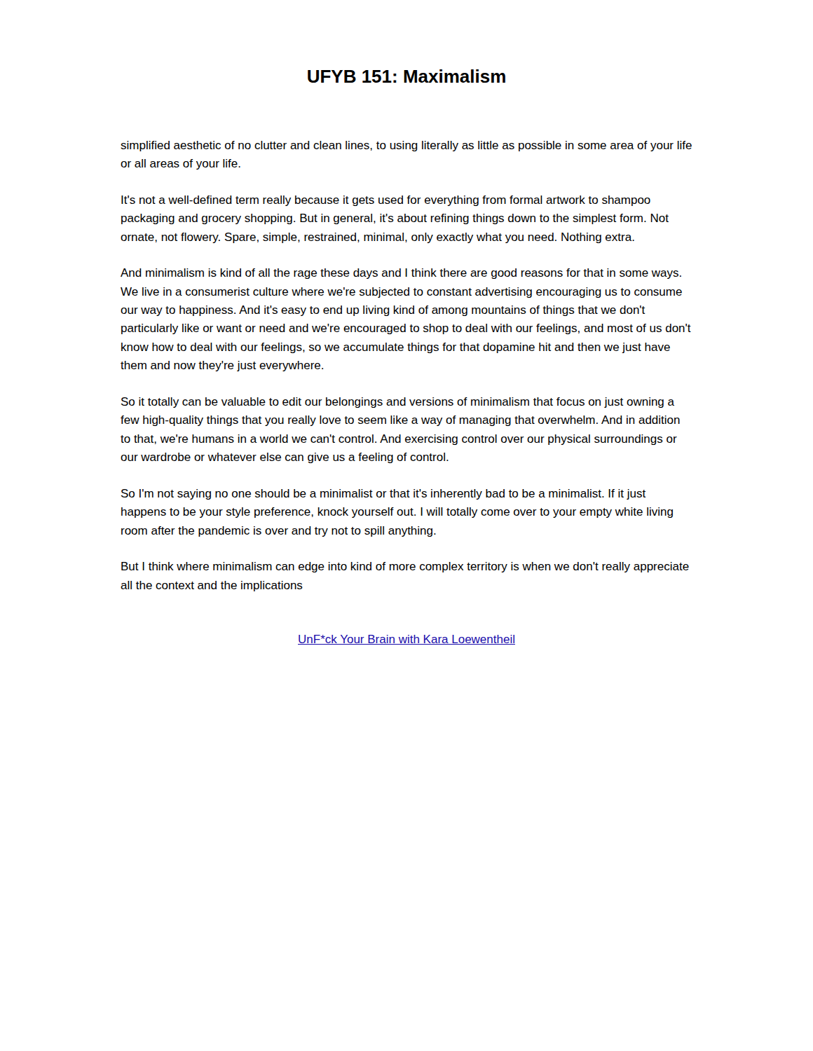UFYB 151: Maximalism
simplified aesthetic of no clutter and clean lines, to using literally as little as possible in some area of your life or all areas of your life.
It's not a well-defined term really because it gets used for everything from formal artwork to shampoo packaging and grocery shopping. But in general, it's about refining things down to the simplest form. Not ornate, not flowery. Spare, simple, restrained, minimal, only exactly what you need. Nothing extra.
And minimalism is kind of all the rage these days and I think there are good reasons for that in some ways. We live in a consumerist culture where we're subjected to constant advertising encouraging us to consume our way to happiness. And it's easy to end up living kind of among mountains of things that we don't particularly like or want or need and we're encouraged to shop to deal with our feelings, and most of us don't know how to deal with our feelings, so we accumulate things for that dopamine hit and then we just have them and now they're just everywhere.
So it totally can be valuable to edit our belongings and versions of minimalism that focus on just owning a few high-quality things that you really love to seem like a way of managing that overwhelm. And in addition to that, we're humans in a world we can't control. And exercising control over our physical surroundings or our wardrobe or whatever else can give us a feeling of control.
So I'm not saying no one should be a minimalist or that it's inherently bad to be a minimalist. If it just happens to be your style preference, knock yourself out. I will totally come over to your empty white living room after the pandemic is over and try not to spill anything.
But I think where minimalism can edge into kind of more complex territory is when we don't really appreciate all the context and the implications
UnF*ck Your Brain with Kara Loewentheil